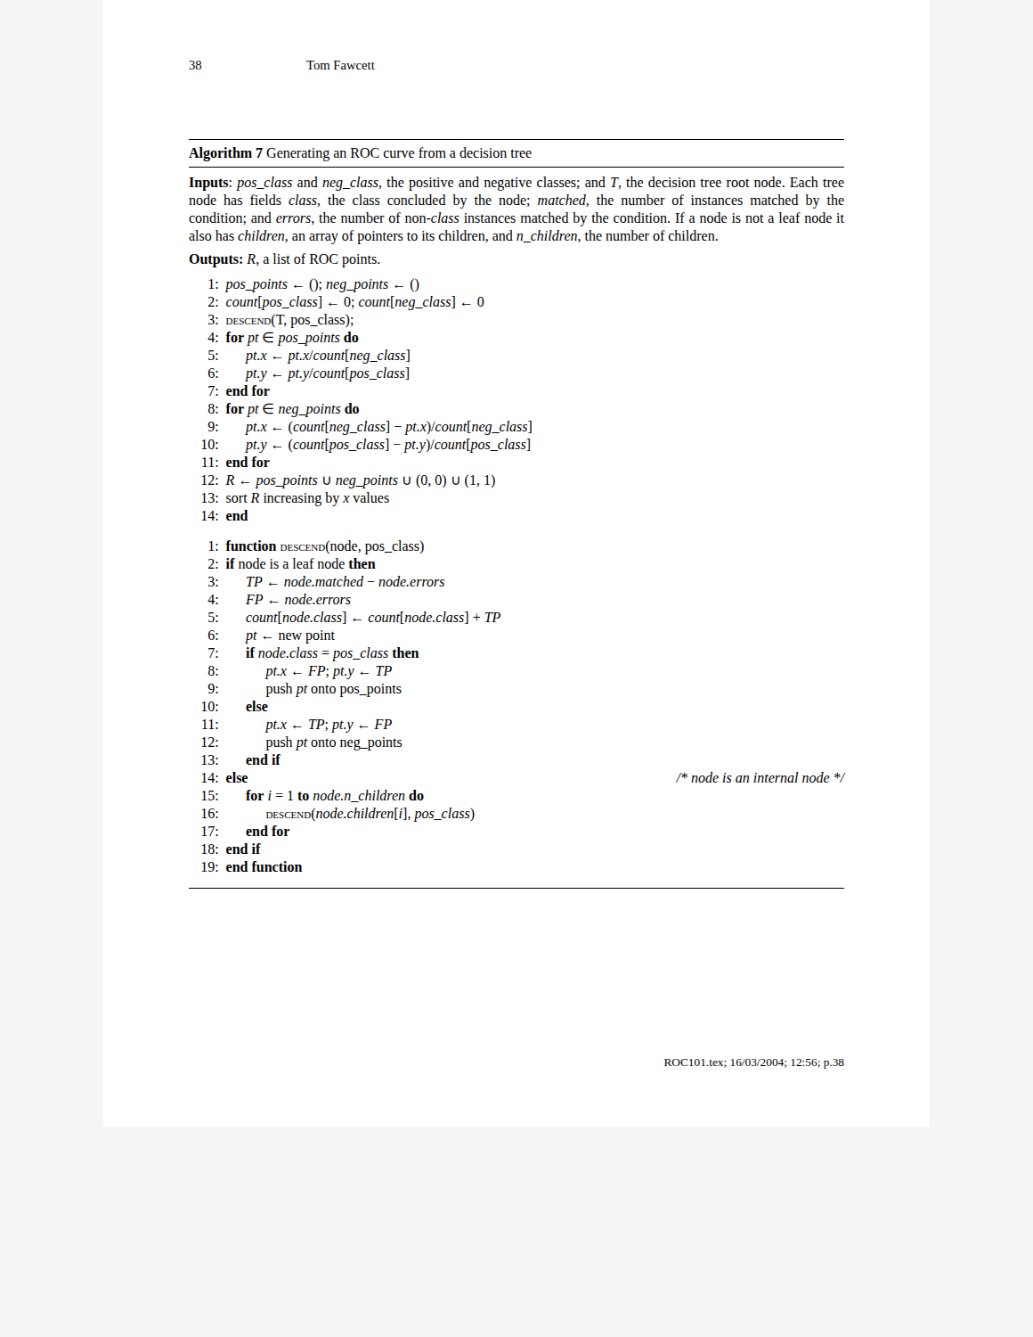38 Tom Fawcett
Algorithm 7 Generating an ROC curve from a decision tree
Inputs: pos_class and neg_class, the positive and negative classes; and T, the decision tree root node. Each tree node has fields class, the class concluded by the node; matched, the number of instances matched by the condition; and errors, the number of non-class instances matched by the condition. If a node is not a leaf node it also has children, an array of pointers to its children, and n_children, the number of children.
Outputs: R, a list of ROC points.
pos_points ← (); neg_points ← ()
count[pos_class] ← 0; count[neg_class] ← 0
descend(T, pos_class);
for pt ∈ pos_points do
pt.x ← pt.x/count[neg_class]
pt.y ← pt.y/count[pos_class]
end for
for pt ∈ neg_points do
pt.x ← (count[neg_class] − pt.x)/count[neg_class]
pt.y ← (count[pos_class] − pt.y)/count[pos_class]
end for
R ← pos_points ∪ neg_points ∪ (0, 0) ∪ (1, 1)
sort R increasing by x values
end
function descend(node, pos_class)
if node is a leaf node then
TP ← node.matched − node.errors
FP ← node.errors
count[node.class] ← count[node.class] + TP
pt ← new point
if node.class = pos_class then
pt.x ← FP; pt.y ← TP
push pt onto pos_points
else
pt.x ← TP; pt.y ← FP
push pt onto neg_points
end if
else/* node is an internal node */
for i = 1 to node.n_children do
descend(node.children[i], pos_class)
end for
end if
end function
ROC101.tex; 16/03/2004; 12:56; p.38